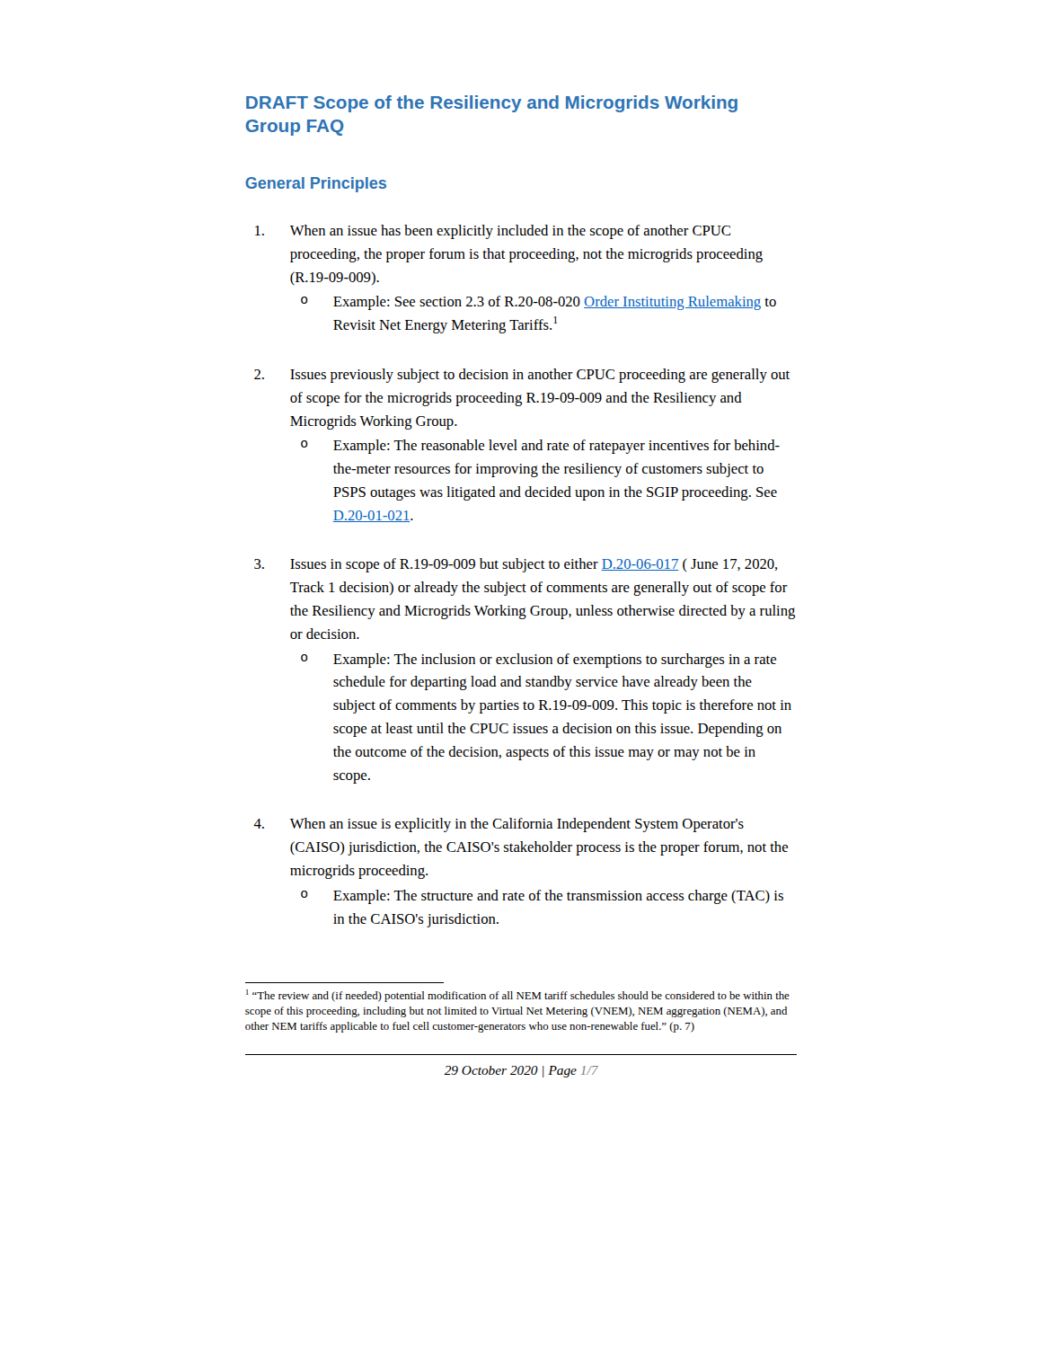DRAFT Scope of the Resiliency and Microgrids Working Group FAQ
General Principles
When an issue has been explicitly included in the scope of another CPUC proceeding, the proper forum is that proceeding, not the microgrids proceeding (R.19-09-009).
Example: See section 2.3 of R.20-08-020 Order Instituting Rulemaking to Revisit Net Energy Metering Tariffs.1
Issues previously subject to decision in another CPUC proceeding are generally out of scope for the microgrids proceeding R.19-09-009 and the Resiliency and Microgrids Working Group.
Example: The reasonable level and rate of ratepayer incentives for behind-the-meter resources for improving the resiliency of customers subject to PSPS outages was litigated and decided upon in the SGIP proceeding. See D.20-01-021.
Issues in scope of R.19-09-009 but subject to either D.20-06-017 ( June 17, 2020, Track 1 decision) or already the subject of comments are generally out of scope for the Resiliency and Microgrids Working Group, unless otherwise directed by a ruling or decision.
Example: The inclusion or exclusion of exemptions to surcharges in a rate schedule for departing load and standby service have already been the subject of comments by parties to R.19-09-009. This topic is therefore not in scope at least until the CPUC issues a decision on this issue. Depending on the outcome of the decision, aspects of this issue may or may not be in scope.
When an issue is explicitly in the California Independent System Operator's (CAISO) jurisdiction, the CAISO's stakeholder process is the proper forum, not the microgrids proceeding.
Example: The structure and rate of the transmission access charge (TAC) is in the CAISO's jurisdiction.
1 “The review and (if needed) potential modification of all NEM tariff schedules should be considered to be within the scope of this proceeding, including but not limited to Virtual Net Metering (VNEM), NEM aggregation (NEMA), and other NEM tariffs applicable to fuel cell customer-generators who use non-renewable fuel.” (p. 7)
29 October 2020 | Page 1/7